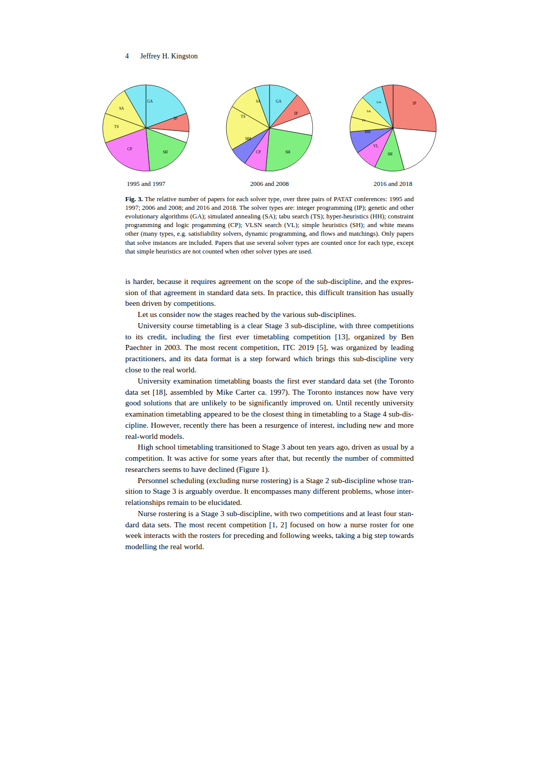4 Jeffrey H. Kingston
GA IP SH CP TS SA
1995 and 1997
GA IP SH CP HH TS SA
2006 and 2008
IP SH VL HH TS SA GA
2016 and 2018
Fig. 3. The relative number of papers for each solver type, over three pairs of PATAT conferences: 1995 and 1997; 2006 and 2008; and 2016 and 2018. The solver types are: integer programming (IP); genetic and other evolutionary algorithms (GA); simulated annealing (SA); tabu search (TS); hyper-heuristics (HH); constraint programming and logic progamming (CP); VLSN search (VL); simple heuristics (SH); and white means other (many types, e.g. satisfiability solvers, dynamic programming, and flows and matchings). Only papers that solve instances are included. Papers that use several solver types are counted once for each type, except that simple heuristics are not counted when other solver types are used.
is harder, because it requires agreement on the scope of the sub-discipline, and the expression of that agreement in standard data sets. In practice, this difficult transition has usually been driven by competitions.
Let us consider now the stages reached by the various sub-disciplines.
University course timetabling is a clear Stage 3 sub-discipline, with three competitions to its credit, including the first ever timetabling competition [13], organized by Ben Paechter in 2003. The most recent competition, ITC 2019 [5], was organized by leading practitioners, and its data format is a step forward which brings this sub-discipline very close to the real world.
University examination timetabling boasts the first ever standard data set (the Toronto data set [18], assembled by Mike Carter ca. 1997). The Toronto instances now have very good solutions that are unlikely to be significantly improved on. Until recently university examination timetabling appeared to be the closest thing in timetabling to a Stage 4 sub-discipline. However, recently there has been a resurgence of interest, including new and more real-world models.
High school timetabling transitioned to Stage 3 about ten years ago, driven as usual by a competition. It was active for some years after that, but recently the number of committed researchers seems to have declined (Figure 1).
Personnel scheduling (excluding nurse rostering) is a Stage 2 sub-discipline whose transition to Stage 3 is arguably overdue. It encompasses many different problems, whose interrelationships remain to be elucidated.
Nurse rostering is a Stage 3 sub-discipline, with two competitions and at least four standard data sets. The most recent competition [1, 2] focused on how a nurse roster for one week interacts with the rosters for preceding and following weeks, taking a big step towards modelling the real world.